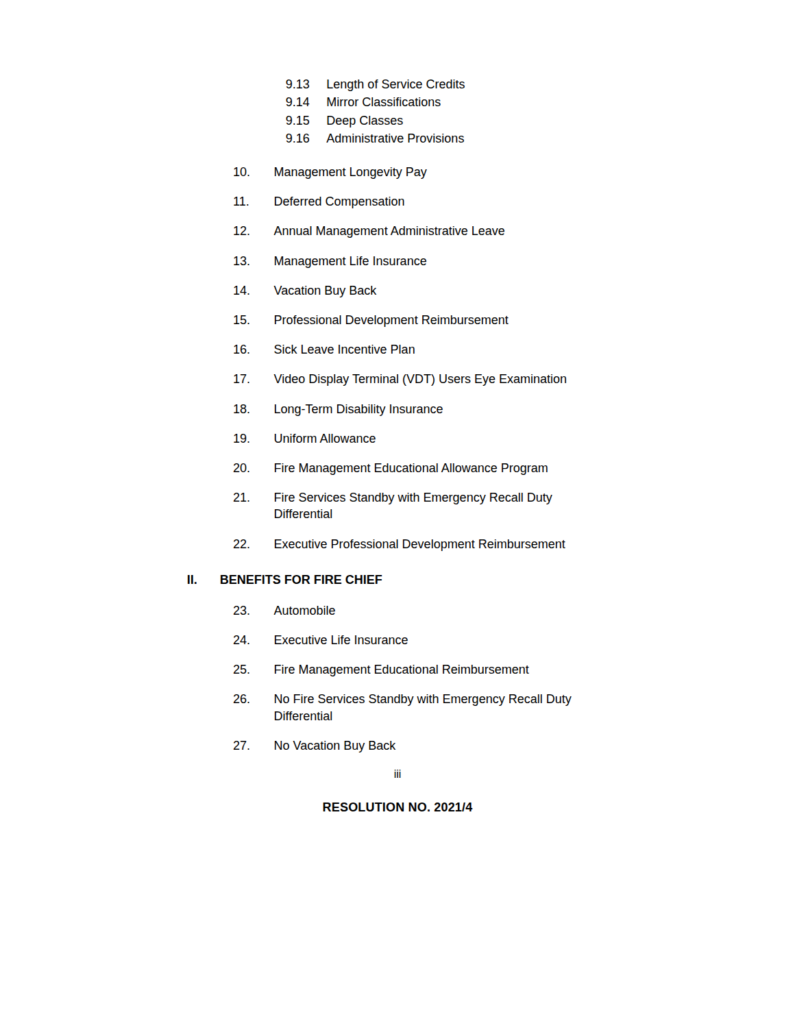9.13 Length of Service Credits
9.14 Mirror Classifications
9.15 Deep Classes
9.16 Administrative Provisions
10. Management Longevity Pay
11. Deferred Compensation
12. Annual Management Administrative Leave
13. Management Life Insurance
14. Vacation Buy Back
15. Professional Development Reimbursement
16. Sick Leave Incentive Plan
17. Video Display Terminal (VDT) Users Eye Examination
18. Long-Term Disability Insurance
19. Uniform Allowance
20. Fire Management Educational Allowance Program
21. Fire Services Standby with Emergency Recall Duty Differential
22. Executive Professional Development Reimbursement
II. BENEFITS FOR FIRE CHIEF
23. Automobile
24. Executive Life Insurance
25. Fire Management Educational Reimbursement
26. No Fire Services Standby with Emergency Recall Duty Differential
27. No Vacation Buy Back
iii
RESOLUTION NO. 2021/4